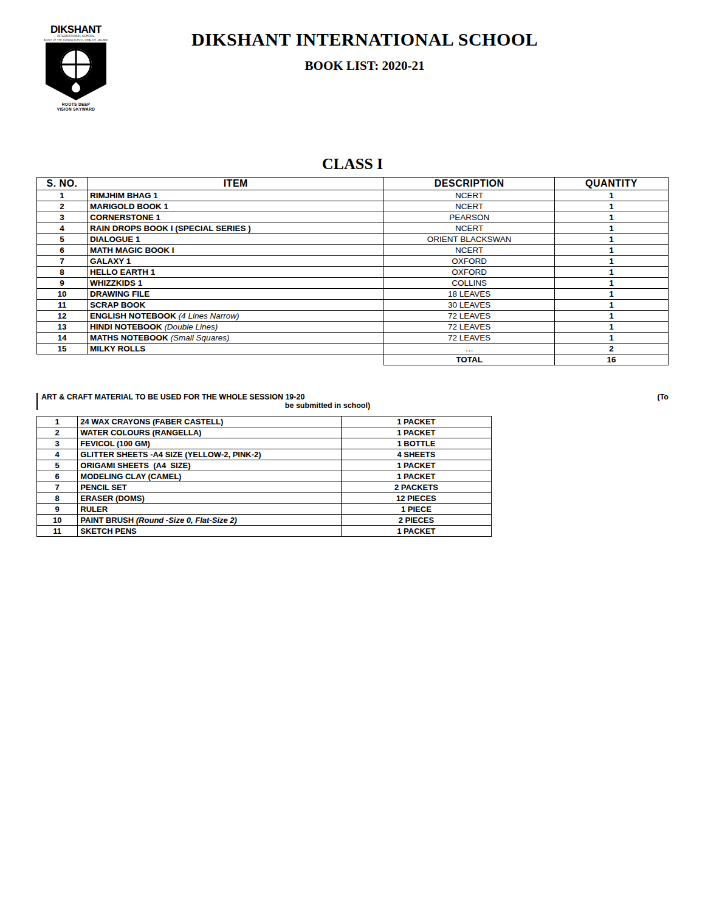DIKSHANT
INTERNATIONAL SCHOOL
A UNIT OF THE SCINDIA SCHOOL GWALIOR - ALUMNI
ROOTS DEEP
VISION SKYWARD
DIKSHANT INTERNATIONAL SCHOOL
BOOK LIST: 2020-21
CLASS I
| S. NO. | ITEM | DESCRIPTION | QUANTITY |
| --- | --- | --- | --- |
| 1 | RIMJHIM BHAG 1 | NCERT | 1 |
| 2 | MARIGOLD BOOK 1 | NCERT | 1 |
| 3 | CORNERSTONE 1 | PEARSON | 1 |
| 4 | RAIN DROPS BOOK I (SPECIAL SERIES ) | NCERT | 1 |
| 5 | DIALOGUE 1 | ORIENT BLACKSWAN | 1 |
| 6 | MATH MAGIC BOOK I | NCERT | 1 |
| 7 | GALAXY 1 | OXFORD | 1 |
| 8 | HELLO EARTH 1 | OXFORD | 1 |
| 9 | WHIZZKIDS 1 | COLLINS | 1 |
| 10 | DRAWING FILE | 18 LEAVES | 1 |
| 11 | SCRAP BOOK | 30 LEAVES | 1 |
| 12 | ENGLISH NOTEBOOK (4 Lines Narrow) | 72 LEAVES | 1 |
| 13 | HINDI NOTEBOOK (Double Lines) | 72 LEAVES | 1 |
| 14 | MATHS NOTEBOOK (Small Squares) | 72 LEAVES | 1 |
| 15 | MILKY ROLLS | … | 2 |
| | | TOTAL | 16 |
ART & CRAFT MATERIAL TO BE USED FOR THE WHOLE SESSION 19-20 (To
be submitted in school)
| 1 | 24 WAX CRAYONS (FABER CASTELL) | 1 PACKET |
| 2 | WATER COLOURS (RANGELLA) | 1 PACKET |
| 3 | FEVICOL (100 GM) | 1 BOTTLE |
| 4 | GLITTER SHEETS -A4 SIZE (YELLOW-2, PINK-2) | 4 SHEETS |
| 5 | ORIGAMI SHEETS (A4 SIZE) | 1 PACKET |
| 6 | MODELING CLAY (CAMEL) | 1 PACKET |
| 7 | PENCIL SET | 2 PACKETS |
| 8 | ERASER (DOMS) | 12 PIECES |
| 9 | RULER | 1 PIECE |
| 10 | PAINT BRUSH (Round -Size 0, Flat-Size 2) | 2 PIECES |
| 11 | SKETCH PENS | 1 PACKET |